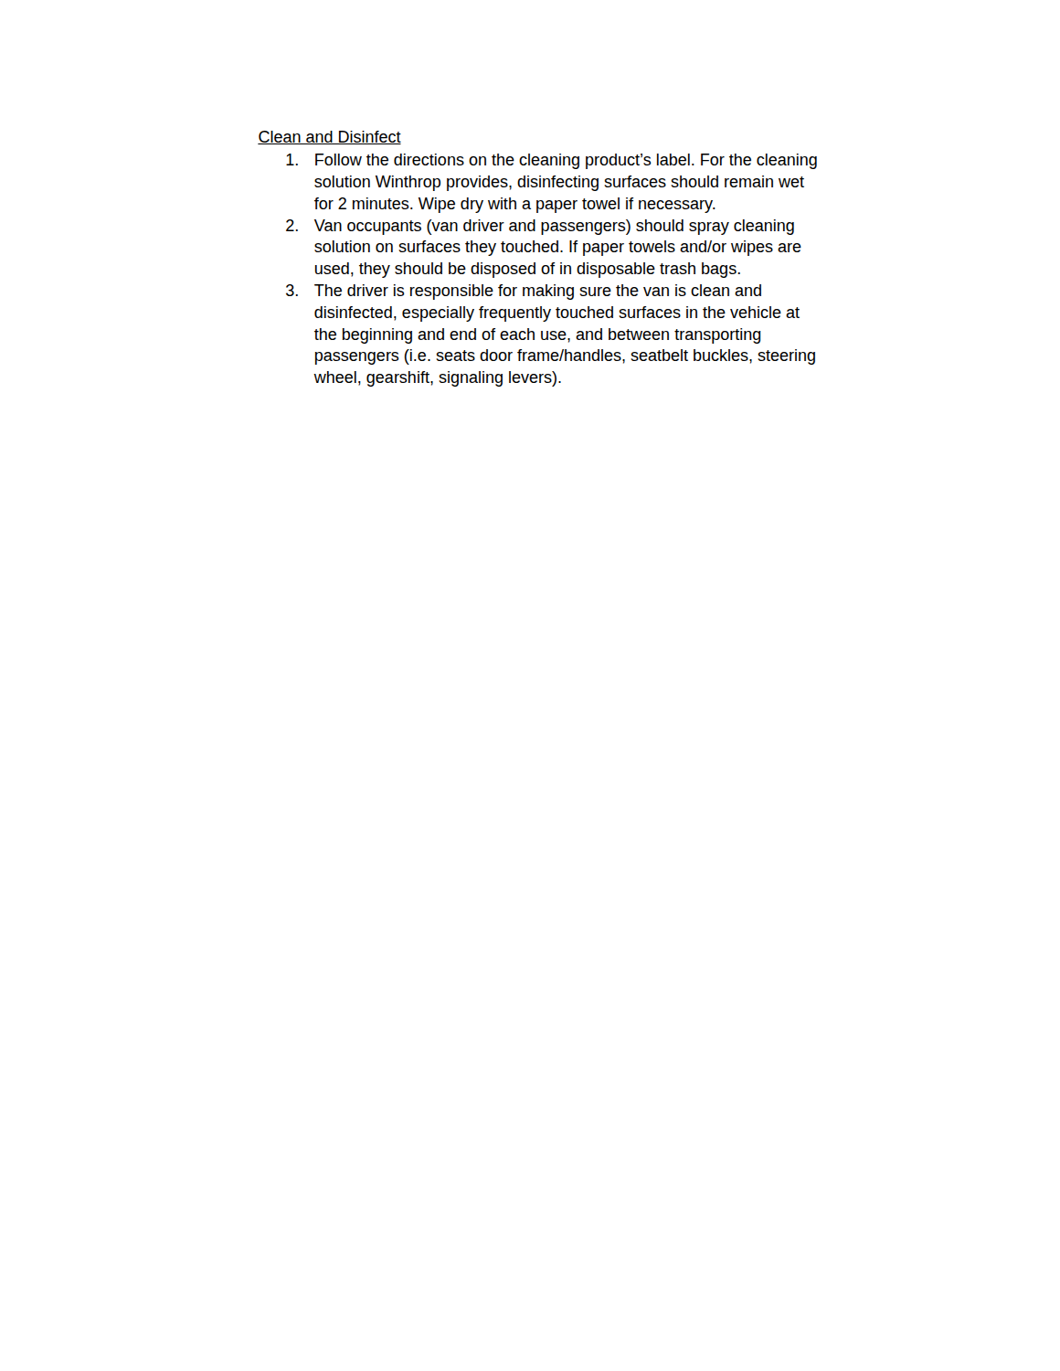Clean and Disinfect
Follow the directions on the cleaning product’s label. For the cleaning solution Winthrop provides, disinfecting surfaces should remain wet for 2 minutes. Wipe dry with a paper towel if necessary.
Van occupants (van driver and passengers) should spray cleaning solution on surfaces they touched. If paper towels and/or wipes are used, they should be disposed of in disposable trash bags.
The driver is responsible for making sure the van is clean and disinfected, especially frequently touched surfaces in the vehicle at the beginning and end of each use, and between transporting passengers (i.e. seats door frame/handles, seatbelt buckles, steering wheel, gearshift, signaling levers).